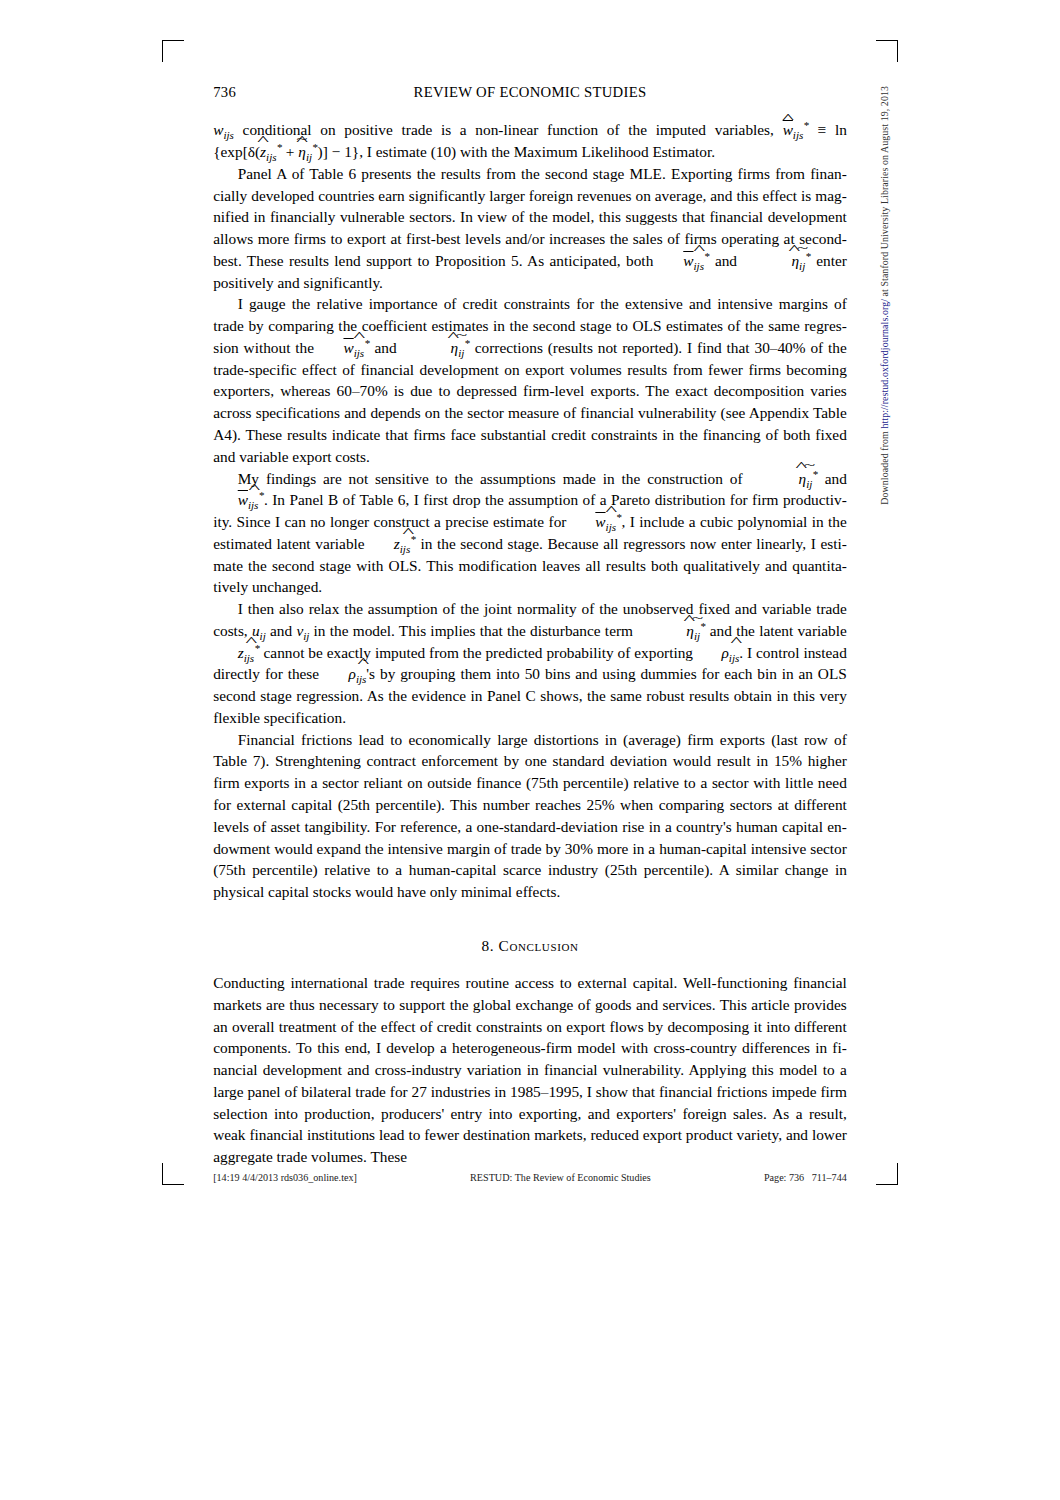Downloaded from http://restud.oxfordjournals.org/ at Stanford University Libraries on August 19, 2013
736
REVIEW OF ECONOMIC STUDIES
wijs conditional on positive trade is a non-linear function of the imputed variables, wijs* ≡ ln {exp[δ(zijs* + ηij*)] − 1}, I estimate (10) with the Maximum Likelihood Estimator.
Panel A of Table 6 presents the results from the second stage MLE. Exporting firms from financially developed countries earn significantly larger foreign revenues on average, and this effect is magnified in financially vulnerable sectors. In view of the model, this suggests that financial development allows more firms to export at first-best levels and/or increases the sales of firms operating at second-best. These results lend support to Proposition 5. As anticipated, both wijs* and ηij* enter positively and significantly.
I gauge the relative importance of credit constraints for the extensive and intensive margins of trade by comparing the coefficient estimates in the second stage to OLS estimates of the same regression without the wijs* and ηij* corrections (results not reported). I find that 30–40% of the trade-specific effect of financial development on export volumes results from fewer firms becoming exporters, whereas 60–70% is due to depressed firm-level exports. The exact decomposition varies across specifications and depends on the sector measure of financial vulnerability (see Appendix Table A4). These results indicate that firms face substantial credit constraints in the financing of both fixed and variable export costs.
My findings are not sensitive to the assumptions made in the construction of ηij* and wijs*. In Panel B of Table 6, I first drop the assumption of a Pareto distribution for firm productivity. Since I can no longer construct a precise estimate for wijs*, I include a cubic polynomial in the estimated latent variable zijs* in the second stage. Because all regressors now enter linearly, I estimate the second stage with OLS. This modification leaves all results both qualitatively and quantitatively unchanged.
I then also relax the assumption of the joint normality of the unobserved fixed and variable trade costs, uij and vij in the model. This implies that the disturbance term ηij* and the latent variable zijs* cannot be exactly imputed from the predicted probability of exporting ρijs. I control instead directly for these ρijs's by grouping them into 50 bins and using dummies for each bin in an OLS second stage regression. As the evidence in Panel C shows, the same robust results obtain in this very flexible specification.
Financial frictions lead to economically large distortions in (average) firm exports (last row of Table 7). Strenghtening contract enforcement by one standard deviation would result in 15% higher firm exports in a sector reliant on outside finance (75th percentile) relative to a sector with little need for external capital (25th percentile). This number reaches 25% when comparing sectors at different levels of asset tangibility. For reference, a one-standard-deviation rise in a country's human capital endowment would expand the intensive margin of trade by 30% more in a human-capital intensive sector (75th percentile) relative to a human-capital scarce industry (25th percentile). A similar change in physical capital stocks would have only minimal effects.
8. Conclusion
Conducting international trade requires routine access to external capital. Well-functioning financial markets are thus necessary to support the global exchange of goods and services. This article provides an overall treatment of the effect of credit constraints on export flows by decomposing it into different components. To this end, I develop a heterogeneous-firm model with cross-country differences in financial development and cross-industry variation in financial vulnerability. Applying this model to a large panel of bilateral trade for 27 industries in 1985–1995, I show that financial frictions impede firm selection into production, producers' entry into exporting, and exporters' foreign sales. As a result, weak financial institutions lead to fewer destination markets, reduced export product variety, and lower aggregate trade volumes. These
[14:19 4/4/2013 rds036_online.tex]
RESTUD: The Review of Economic Studies
Page: 736 711–744